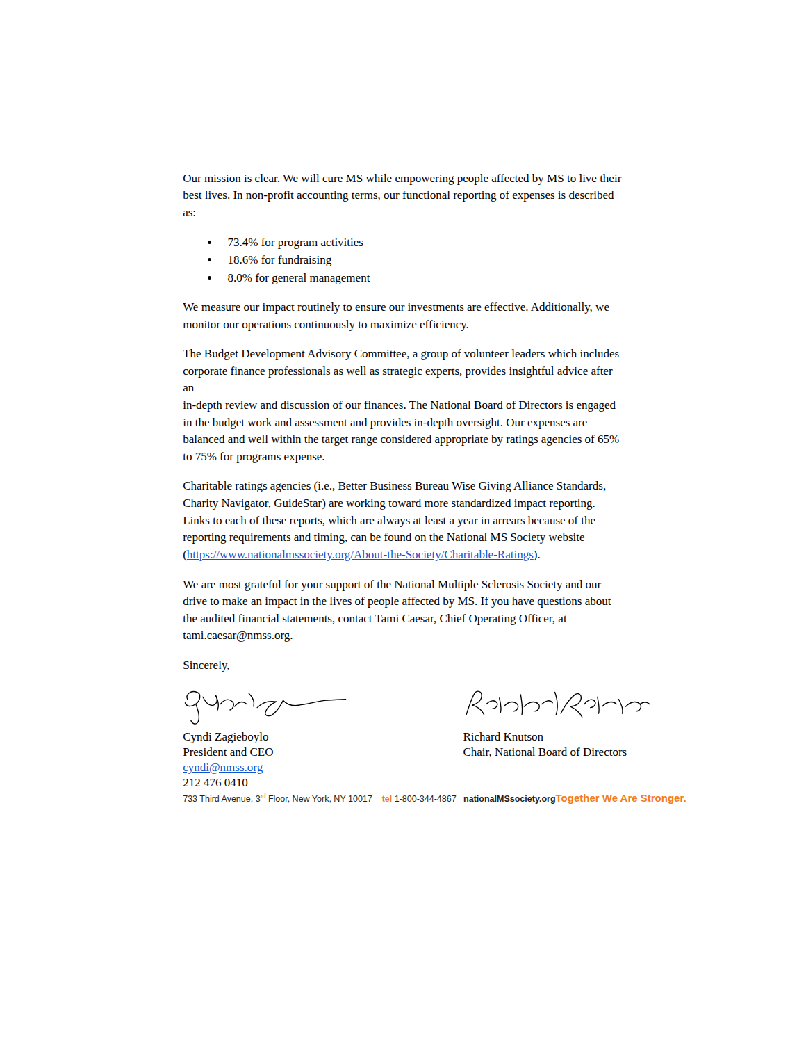Our mission is clear. We will cure MS while empowering people affected by MS to live their best lives. In non-profit accounting terms, our functional reporting of expenses is described as:
73.4% for program activities
18.6% for fundraising
8.0% for general management
We measure our impact routinely to ensure our investments are effective. Additionally, we monitor our operations continuously to maximize efficiency.
The Budget Development Advisory Committee, a group of volunteer leaders which includes corporate finance professionals as well as strategic experts, provides insightful advice after an
in-depth review and discussion of our finances. The National Board of Directors is engaged in the budget work and assessment and provides in-depth oversight. Our expenses are balanced and well within the target range considered appropriate by ratings agencies of 65% to 75% for programs expense.
Charitable ratings agencies (i.e., Better Business Bureau Wise Giving Alliance Standards, Charity Navigator, GuideStar) are working toward more standardized impact reporting. Links to each of these reports, which are always at least a year in arrears because of the reporting requirements and timing, can be found on the National MS Society website (https://www.nationalmssociety.org/About-the-Society/Charitable-Ratings).
We are most grateful for your support of the National Multiple Sclerosis Society and our drive to make an impact in the lives of people affected by MS. If you have questions about the audited financial statements, contact Tami Caesar, Chief Operating Officer, at tami.caesar@nmss.org.
Sincerely,
Cyndi Zagieboylo
President and CEO
cyndi@nmss.org
212 476 0410
Richard Knutson
Chair, National Board of Directors
733 Third Avenue, 3rd Floor, New York, NY 10017 tel 1-800-344-4867 nationalMSsociety.org
Together We Are Stronger.